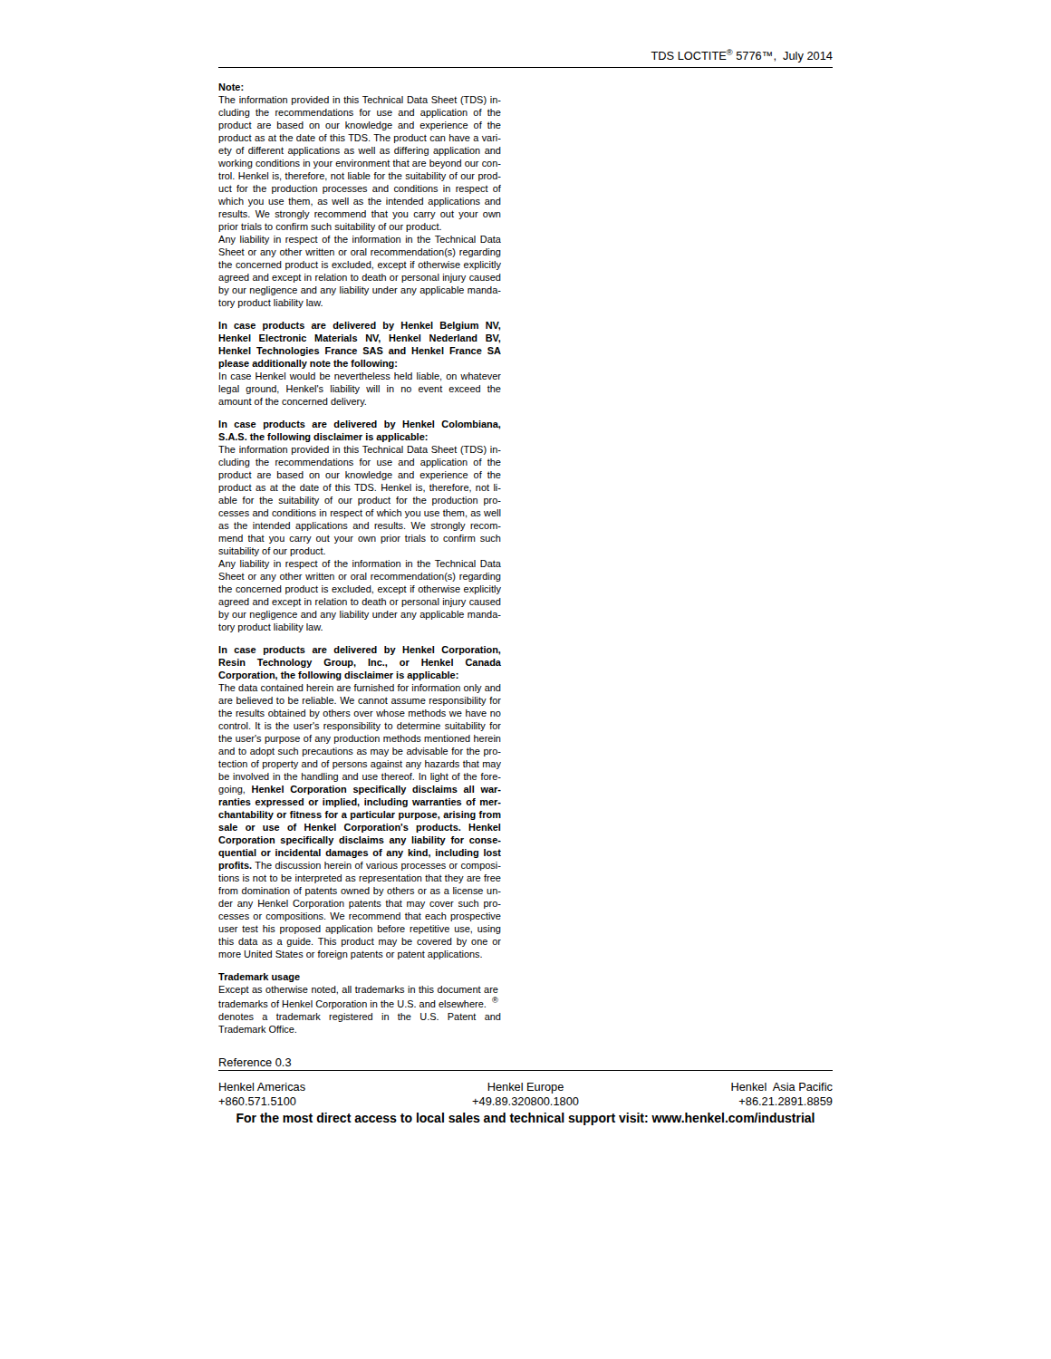TDS LOCTITE® 5776™, July 2014
Note:
The information provided in this Technical Data Sheet (TDS) including the recommendations for use and application of the product are based on our knowledge and experience of the product as at the date of this TDS. The product can have a variety of different applications as well as differing application and working conditions in your environment that are beyond our control. Henkel is, therefore, not liable for the suitability of our product for the production processes and conditions in respect of which you use them, as well as the intended applications and results. We strongly recommend that you carry out your own prior trials to confirm such suitability of our product.
Any liability in respect of the information in the Technical Data Sheet or any other written or oral recommendation(s) regarding the concerned product is excluded, except if otherwise explicitly agreed and except in relation to death or personal injury caused by our negligence and any liability under any applicable mandatory product liability law.
In case products are delivered by Henkel Belgium NV, Henkel Electronic Materials NV, Henkel Nederland BV, Henkel Technologies France SAS and Henkel France SA please additionally note the following:
In case Henkel would be nevertheless held liable, on whatever legal ground, Henkel's liability will in no event exceed the amount of the concerned delivery.
In case products are delivered by Henkel Colombiana, S.A.S. the following disclaimer is applicable:
The information provided in this Technical Data Sheet (TDS) including the recommendations for use and application of the product are based on our knowledge and experience of the product as at the date of this TDS. Henkel is, therefore, not liable for the suitability of our product for the production processes and conditions in respect of which you use them, as well as the intended applications and results. We strongly recommend that you carry out your own prior trials to confirm such suitability of our product.
Any liability in respect of the information in the Technical Data Sheet or any other written or oral recommendation(s) regarding the concerned product is excluded, except if otherwise explicitly agreed and except in relation to death or personal injury caused by our negligence and any liability under any applicable mandatory product liability law.
In case products are delivered by Henkel Corporation, Resin Technology Group, Inc., or Henkel Canada Corporation, the following disclaimer is applicable:
The data contained herein are furnished for information only and are believed to be reliable. We cannot assume responsibility for the results obtained by others over whose methods we have no control. It is the user's responsibility to determine suitability for the user's purpose of any production methods mentioned herein and to adopt such precautions as may be advisable for the protection of property and of persons against any hazards that may be involved in the handling and use thereof. In light of the foregoing, Henkel Corporation specifically disclaims all warranties expressed or implied, including warranties of merchantability or fitness for a particular purpose, arising from sale or use of Henkel Corporation's products. Henkel Corporation specifically disclaims any liability for consequential or incidental damages of any kind, including lost profits. The discussion herein of various processes or compositions is not to be interpreted as representation that they are free from domination of patents owned by others or as a license under any Henkel Corporation patents that may cover such processes or compositions. We recommend that each prospective user test his proposed application before repetitive use, using this data as a guide. This product may be covered by one or more United States or foreign patents or patent applications.
Trademark usage
Except as otherwise noted, all trademarks in this document are trademarks of Henkel Corporation in the U.S. and elsewhere. ® denotes a trademark registered in the U.S. Patent and Trademark Office.
Reference 0.3
Henkel Americas
+860.571.5100
Henkel Europe
+49.89.320800.1800
Henkel Asia Pacific
+86.21.2891.8859
For the most direct access to local sales and technical support visit: www.henkel.com/industrial